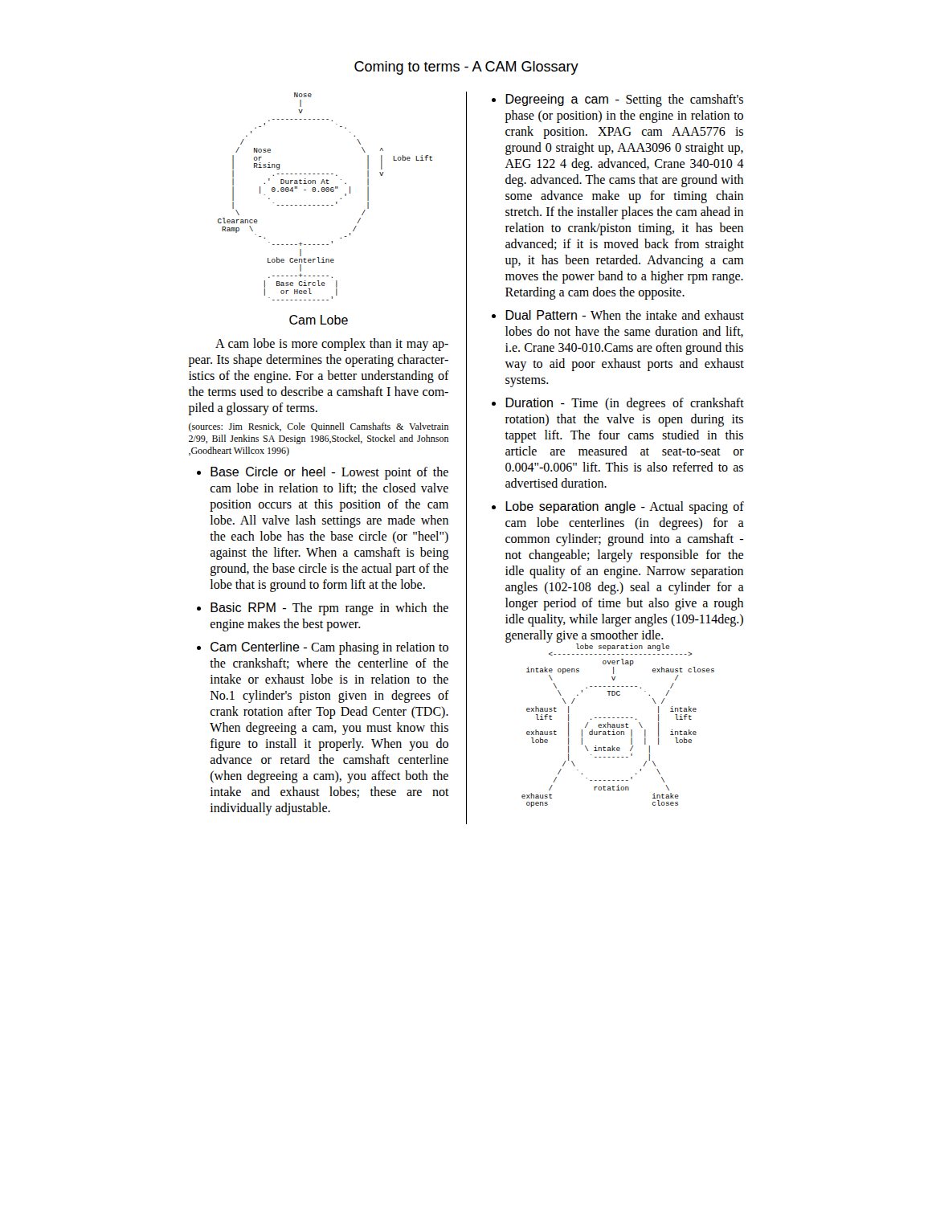Coming to terms - A CAM Glossary
                    Nose
                     |
                     v
              .-------------.
           .-'               `-.
         .'                     `.
        /                         \
       /   Nose                    \   ^
      |    or                       |  |  Lobe Lift
      |    Rising                   |  |
      |        .-------------.      |  v
      |      .'  Duration At  `.    |
      |     |  0.004" - 0.006"  |   |
      |      `.               .'    |
      |        `-------------'      |
       \                           /
   Clearance                      /
    Ramp  \                      /
           `-.                .-'
              `------+------'
                     |
              Lobe Centerline
                     |
              .------+------.
             |  Base Circle  |
             |   or Heel     |
              `-------------'
Cam Lobe
A cam lobe is more complex than it may appear. Its shape determines the operating characteristics of the engine. For a better understanding of the terms used to describe a camshaft I have compiled a glossary of terms.
(sources: Jim Resnick, Cole Quinnell Camshafts & Valvetrain 2/99, Bill Jenkins SA Design 1986,Stockel, Stockel and Johnson ,Goodheart Willcox 1996)
Base Circle or heel - Lowest point of the cam lobe in relation to lift; the closed valve position occurs at this position of the cam lobe. All valve lash settings are made when the each lobe has the base circle (or "heel") against the lifter. When a camshaft is being ground, the base circle is the actual part of the lobe that is ground to form lift at the lobe.
Basic RPM - The rpm range in which the engine makes the best power.
Cam Centerline - Cam phasing in relation to the crankshaft; where the centerline of the intake or exhaust lobe is in relation to the No.1 cylinder's piston given in degrees of crank rotation after Top Dead Center (TDC). When degreeing a cam, you must know this figure to install it properly. When you do advance or retard the camshaft centerline (when degreeing a cam), you affect both the intake and exhaust lobes; these are not individually adjustable.
Degreeing a cam - Setting the camshaft's phase (or position) in the engine in relation to crank position. XPAG cam AAA5776 is ground 0 straight up, AAA3096 0 straight up, AEG 122 4 deg. advanced, Crane 340-010 4 deg. advanced. The cams that are ground with some advance make up for timing chain stretch. If the installer places the cam ahead in relation to crank/piston timing, it has been advanced; if it is moved back from straight up, it has been retarded. Advancing a cam moves the power band to a higher rpm range. Retarding a cam does the opposite.
Dual Pattern - When the intake and exhaust lobes do not have the same duration and lift, i.e. Crane 340-010.Cams are often ground this way to aid poor exhaust ports and exhaust systems.
Duration - Time (in degrees of crankshaft rotation) that the valve is open during its tappet lift. The four cams studied in this article are measured at seat-to-seat or 0.004"-0.006" lift. This is also referred to as advertised duration.
Lobe separation angle - Actual spacing of cam lobe centerlines (in degrees) for a common cylinder; ground into a camshaft - not changeable; largely responsible for the idle quality of an engine. Narrow separation angles (102-108 deg.) seal a cylinder for a longer period of time but also give a rough idle quality, while larger angles (109-114deg.) generally give a smoother idle.
              lobe separation angle
        <------------------------------>
                    overlap
   intake opens       |        exhaust closes
        \             v             /
         \      .-----------.      /
          \   .'     TDC     `.   /
           \ /                 \ /
   exhaust  |                   |  intake
     lift   |    .---------.    |   lift
            |   /  exhaust  \   |
   exhaust  |  | duration |  |  |  intake
    lobe    |  |          |  |  |   lobe
            |   \ intake  /   |
            |    `--------'   |
           / \               / \
          /   `.           .'   \
         /      `---------'      \
        /         rotation        \
  exhaust                      intake
   opens                       closes